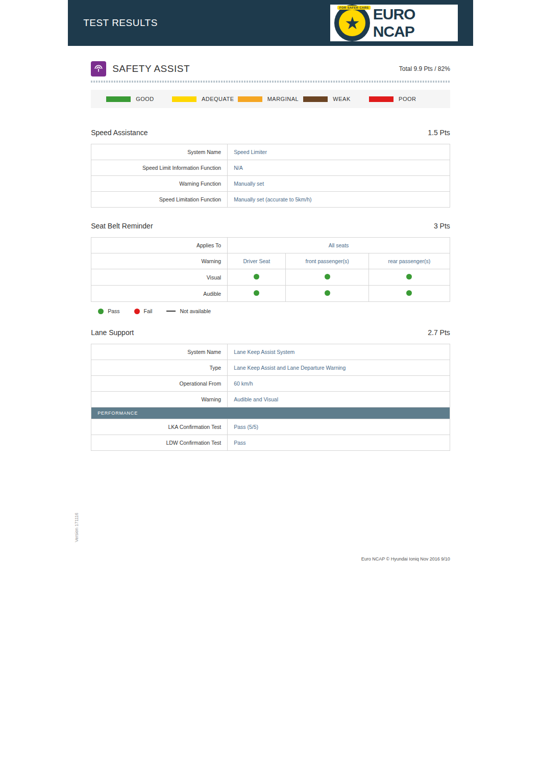TEST RESULTS
FOR SAFER CARS
EURO NCAP
SAFETY ASSIST
Total 9.9 Pts / 82%
GOOD
ADEQUATE
MARGINAL
WEAK
POOR
Speed Assistance
1.5 Pts
| System Name | Speed Limiter |
| Speed Limit Information Function | N/A |
| Warning Function | Manually set |
| Speed Limitation Function | Manually set (accurate to 5km/h) |
Seat Belt Reminder
3 Pts
| Applies To | All seats |
| Warning | Driver Seat | front passenger(s) | rear passenger(s) |
| Visual | | | |
| Audible | | | |
Pass
Fail
Not available
Lane Support
2.7 Pts
| System Name | Lane Keep Assist System |
| Type | Lane Keep Assist and Lane Departure Warning |
| Operational From | 60 km/h |
| Warning | Audible and Visual |
| PERFORMANCE |
| LKA Confirmation Test | Pass (5/5) |
| LDW Confirmation Test | Pass |
Version 171116
Euro NCAP © Hyundai Ioniq Nov 2016 9/10